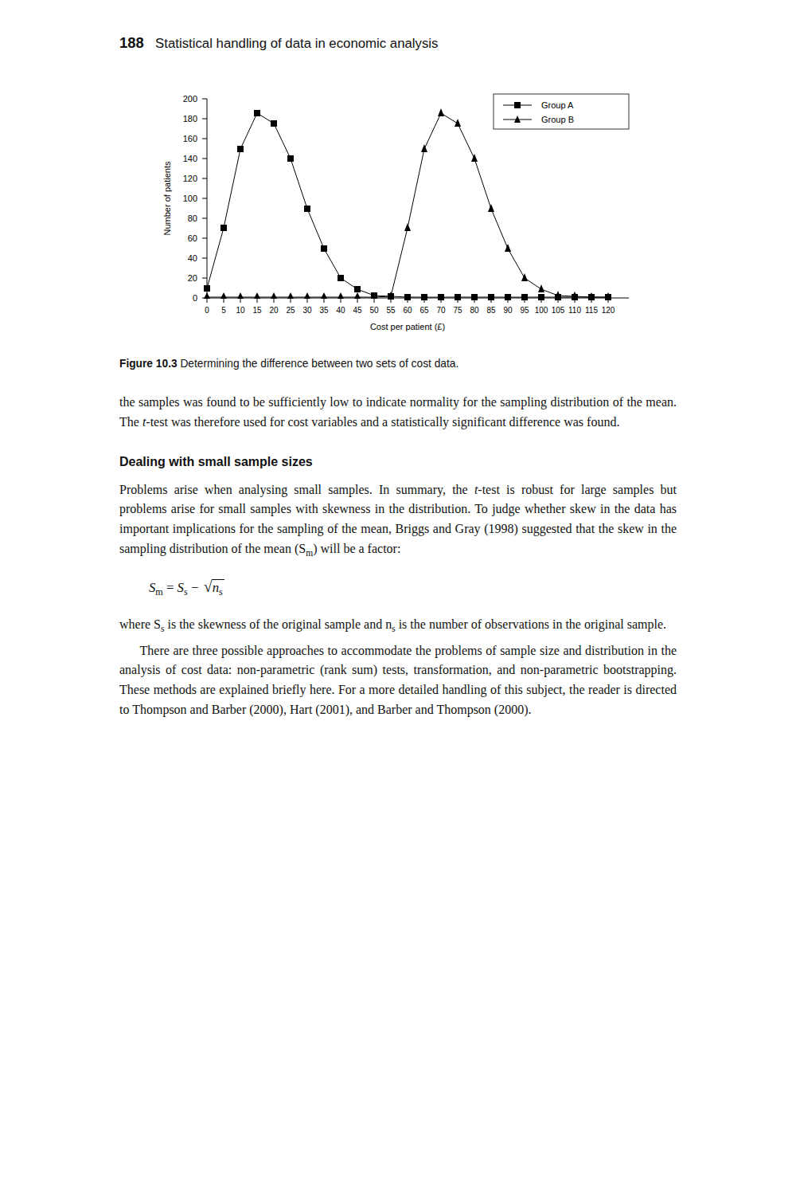188 Statistical handling of data in economic analysis
0 20 40 60 80 100 120 140 160 180 200 Number of patients 0 5 10 15 20 25 30 35 40 45 50 55 60 65 70 75 80 85 90 95 100 105 110 115 120 Cost per patient (£) Group A Group B
Figure 10.3 Determining the difference between two sets of cost data.
the samples was found to be sufficiently low to indicate normality for the sampling distribution of the mean. The t-test was therefore used for cost variables and a statistically significant difference was found.
Dealing with small sample sizes
Problems arise when analysing small samples. In summary, the t-test is robust for large samples but problems arise for small samples with skewness in the distribution. To judge whether skew in the data has important implications for the sampling of the mean, Briggs and Gray (1998) suggested that the skew in the sampling distribution of the mean (Sm) will be a factor:
Sm = Ss − ns
where Ss is the skewness of the original sample and ns is the number of observations in the original sample.
There are three possible approaches to accommodate the problems of sample size and distribution in the analysis of cost data: non-parametric (rank sum) tests, transformation, and non-parametric bootstrapping. These methods are explained briefly here. For a more detailed handling of this subject, the reader is directed to Thompson and Barber (2000), Hart (2001), and Barber and Thompson (2000).